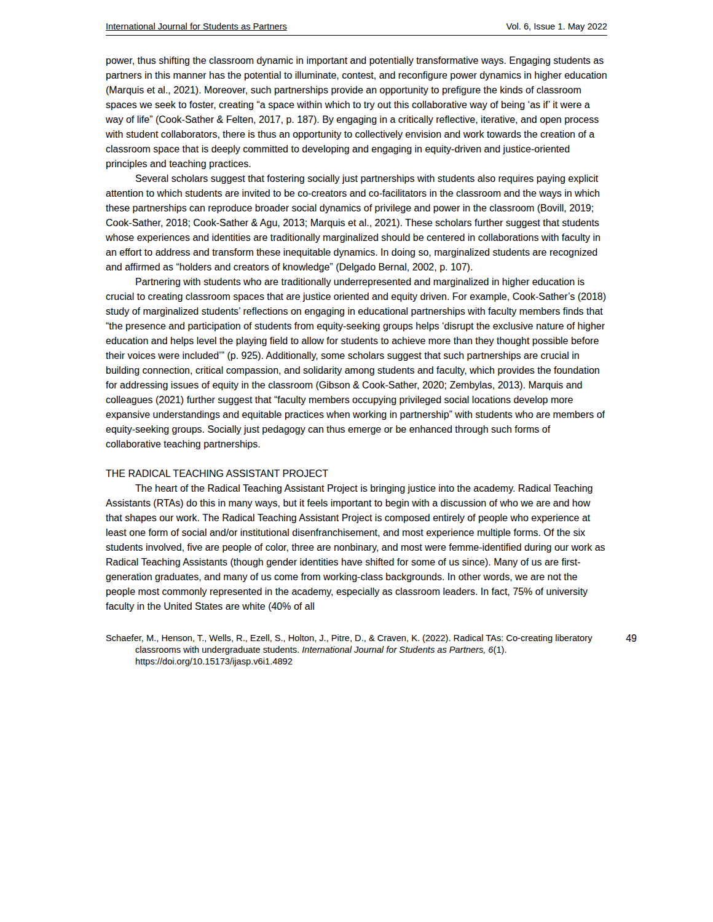International Journal for Students as Partners Vol. 6, Issue 1. May 2022
power, thus shifting the classroom dynamic in important and potentially transformative ways. Engaging students as partners in this manner has the potential to illuminate, contest, and reconfigure power dynamics in higher education (Marquis et al., 2021). Moreover, such partnerships provide an opportunity to prefigure the kinds of classroom spaces we seek to foster, creating “a space within which to try out this collaborative way of being ‘as if’ it were a way of life” (Cook-Sather & Felten, 2017, p. 187). By engaging in a critically reflective, iterative, and open process with student collaborators, there is thus an opportunity to collectively envision and work towards the creation of a classroom space that is deeply committed to developing and engaging in equity-driven and justice-oriented principles and teaching practices.
Several scholars suggest that fostering socially just partnerships with students also requires paying explicit attention to which students are invited to be co-creators and co-facilitators in the classroom and the ways in which these partnerships can reproduce broader social dynamics of privilege and power in the classroom (Bovill, 2019; Cook-Sather, 2018; Cook-Sather & Agu, 2013; Marquis et al., 2021). These scholars further suggest that students whose experiences and identities are traditionally marginalized should be centered in collaborations with faculty in an effort to address and transform these inequitable dynamics. In doing so, marginalized students are recognized and affirmed as “holders and creators of knowledge” (Delgado Bernal, 2002, p. 107).
Partnering with students who are traditionally underrepresented and marginalized in higher education is crucial to creating classroom spaces that are justice oriented and equity driven. For example, Cook-Sather’s (2018) study of marginalized students’ reflections on engaging in educational partnerships with faculty members finds that “the presence and participation of students from equity-seeking groups helps ‘disrupt the exclusive nature of higher education and helps level the playing field to allow for students to achieve more than they thought possible before their voices were included’” (p. 925). Additionally, some scholars suggest that such partnerships are crucial in building connection, critical compassion, and solidarity among students and faculty, which provides the foundation for addressing issues of equity in the classroom (Gibson & Cook-Sather, 2020; Zembylas, 2013). Marquis and colleagues (2021) further suggest that “faculty members occupying privileged social locations develop more expansive understandings and equitable practices when working in partnership” with students who are members of equity-seeking groups. Socially just pedagogy can thus emerge or be enhanced through such forms of collaborative teaching partnerships.
The Radical Teaching Assistant Project
The heart of the Radical Teaching Assistant Project is bringing justice into the academy. Radical Teaching Assistants (RTAs) do this in many ways, but it feels important to begin with a discussion of who we are and how that shapes our work. The Radical Teaching Assistant Project is composed entirely of people who experience at least one form of social and/or institutional disenfranchisement, and most experience multiple forms. Of the six students involved, five are people of color, three are nonbinary, and most were femme-identified during our work as Radical Teaching Assistants (though gender identities have shifted for some of us since). Many of us are first-generation graduates, and many of us come from working-class backgrounds. In other words, we are not the people most commonly represented in the academy, especially as classroom leaders. In fact, 75% of university faculty in the United States are white (40% of all
49
Schaefer, M., Henson, T., Wells, R., Ezell, S., Holton, J., Pitre, D., & Craven, K. (2022). Radical TAs: Co-creating liberatory classrooms with undergraduate students. International Journal for Students as Partners, 6(1). https://doi.org/10.15173/ijasp.v6i1.4892